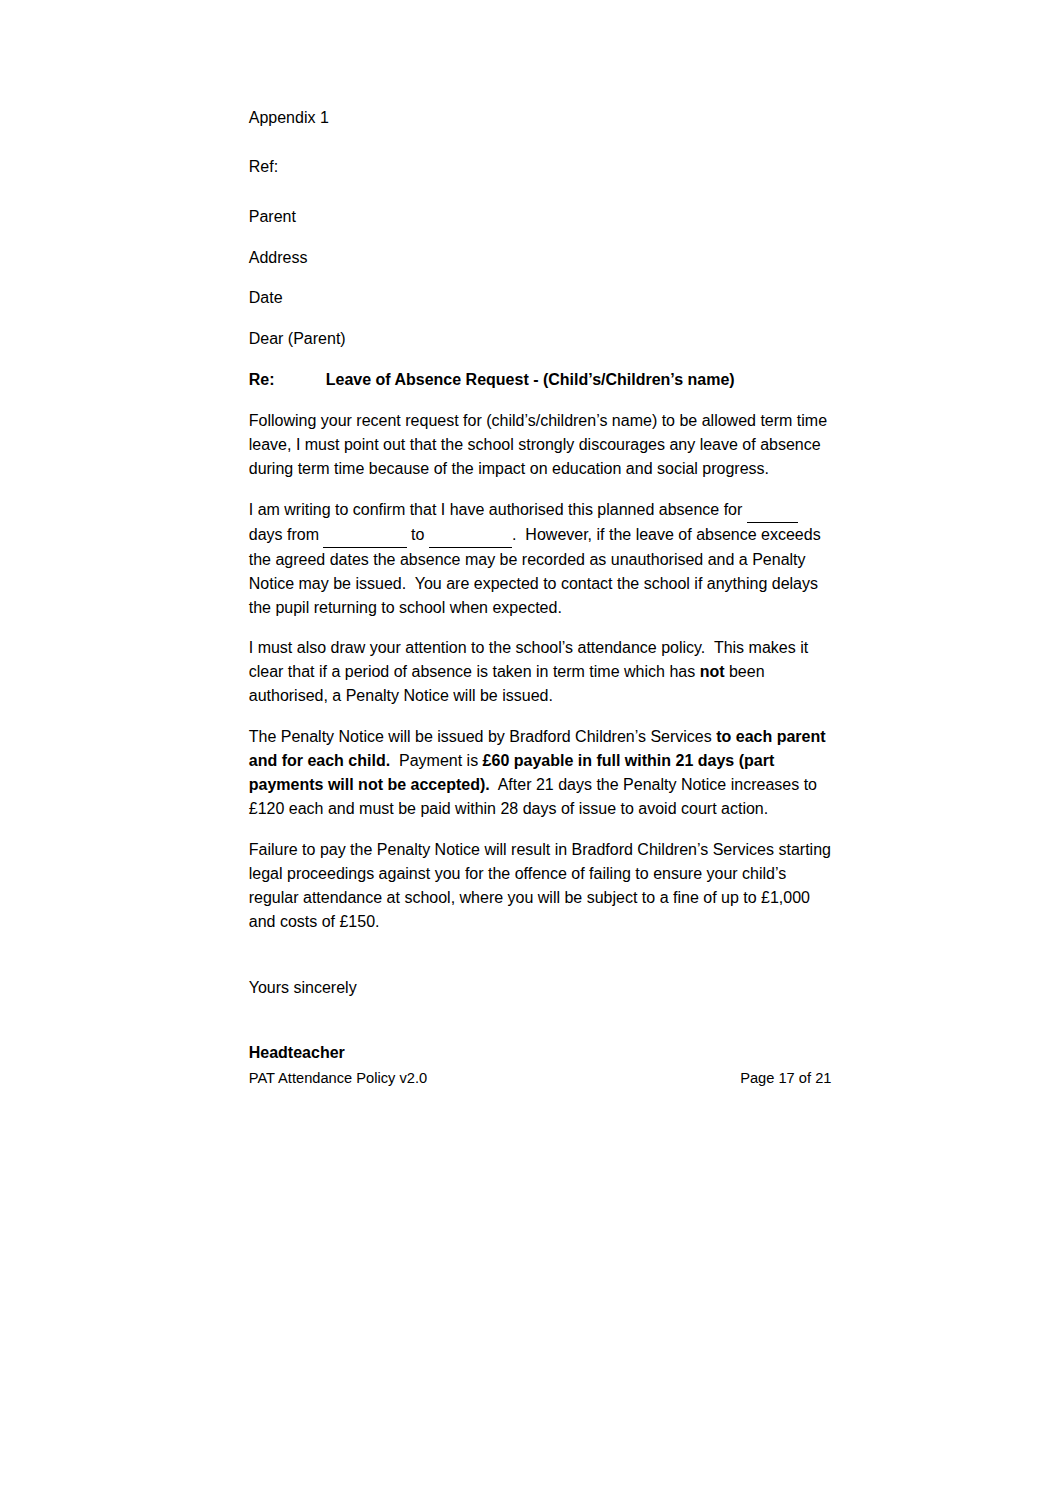Appendix 1
Ref:
Parent
Address
Date
Dear (Parent)
Re: Leave of Absence Request - (Child’s/Children’s name)
Following your recent request for (child’s/children’s name) to be allowed term time leave, I must point out that the school strongly discourages any leave of absence during term time because of the impact on education and social progress.
I am writing to confirm that I have authorised this planned absence for days from to . However, if the leave of absence exceeds the agreed dates the absence may be recorded as unauthorised and a Penalty Notice may be issued. You are expected to contact the school if anything delays the pupil returning to school when expected.
I must also draw your attention to the school’s attendance policy. This makes it clear that if a period of absence is taken in term time which has not been authorised, a Penalty Notice will be issued.
The Penalty Notice will be issued by Bradford Children’s Services to each parent and for each child. Payment is £60 payable in full within 21 days (part payments will not be accepted). After 21 days the Penalty Notice increases to £120 each and must be paid within 28 days of issue to avoid court action.
Failure to pay the Penalty Notice will result in Bradford Children’s Services starting legal proceedings against you for the offence of failing to ensure your child’s regular attendance at school, where you will be subject to a fine of up to £1,000 and costs of £150.
Yours sincerely
Headteacher
PAT Attendance Policy v2.0 Page 17 of 21